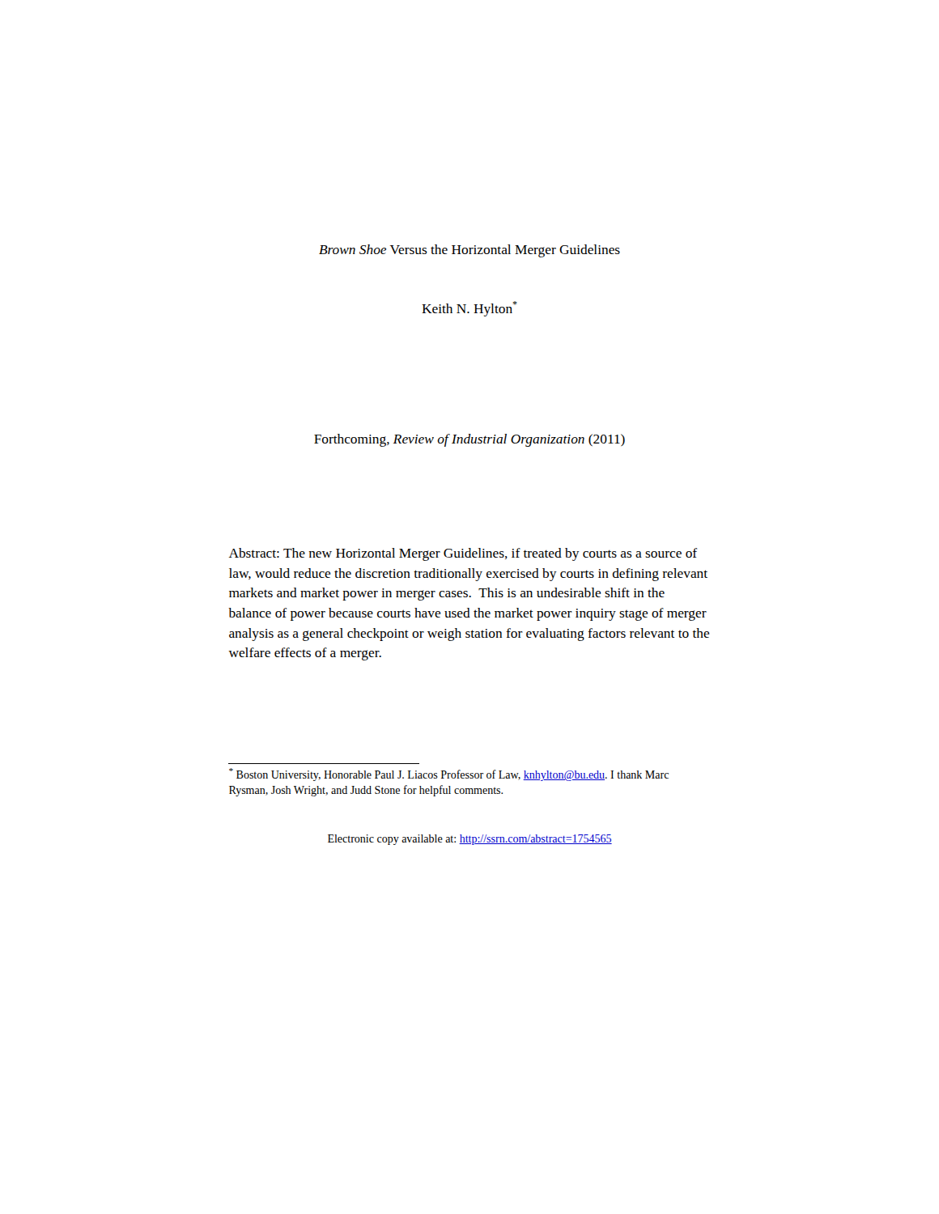Brown Shoe Versus the Horizontal Merger Guidelines
Keith N. Hylton*
Forthcoming, Review of Industrial Organization (2011)
Abstract: The new Horizontal Merger Guidelines, if treated by courts as a source of law, would reduce the discretion traditionally exercised by courts in defining relevant markets and market power in merger cases. This is an undesirable shift in the balance of power because courts have used the market power inquiry stage of merger analysis as a general checkpoint or weigh station for evaluating factors relevant to the welfare effects of a merger.
* Boston University, Honorable Paul J. Liacos Professor of Law, knhylton@bu.edu. I thank Marc Rysman, Josh Wright, and Judd Stone for helpful comments.
Electronic copy available at: http://ssrn.com/abstract=1754565